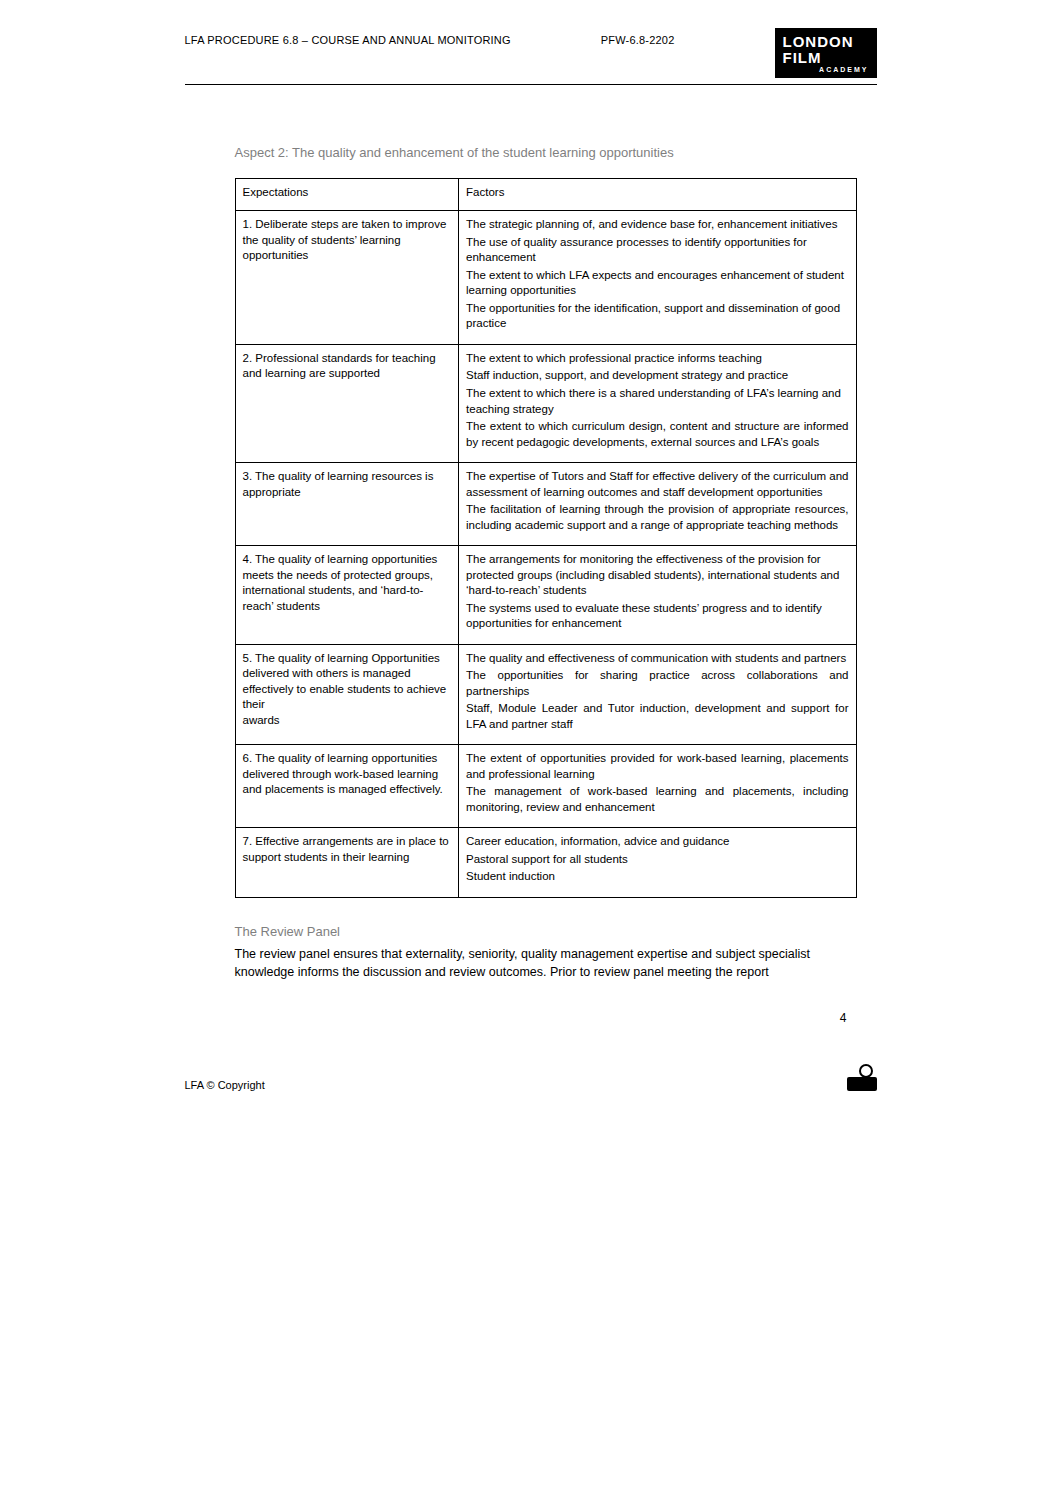LFA PROCEDURE 6.8 – COURSE AND ANNUAL MONITORING
PFW-6.8-2202
LONDON
FILM ACADEMY
Aspect 2: The quality and enhancement of the student learning opportunities
| Expectations | Factors |
| --- | --- |
| 1. Deliberate steps are taken to improve the quality of students’ learning opportunities | The strategic planning of, and evidence base for, enhancement initiatives The use of quality assurance processes to identify opportunities for enhancement The extent to which LFA expects and encourages enhancement of student learning opportunities The opportunities for the identification, support and dissemination of good practice |
| 2. Professional standards for teaching and learning are supported | The extent to which professional practice informs teaching Staff induction, support, and development strategy and practice The extent to which there is a shared understanding of LFA’s learning and teaching strategy The extent to which curriculum design, content and structure are informed by recent pedagogic developments, external sources and LFA’s goals |
| 3. The quality of learning resources is appropriate | The expertise of Tutors and Staff for effective delivery of the curriculum and assessment of learning outcomes and staff development opportunities The facilitation of learning through the provision of appropriate resources, including academic support and a range of appropriate teaching methods |
| 4. The quality of learning opportunities meets the needs of protected groups, international students, and ‘hard-to-reach’ students | The arrangements for monitoring the effectiveness of the provision for protected groups (including disabled students), international students and ‘hard-to-reach’ students The systems used to evaluate these students’ progress and to identify opportunities for enhancement |
| 5. The quality of learning Opportunities delivered with others is managed effectively to enable students to achieve their awards | The quality and effectiveness of communication with students and partners The opportunities for sharing practice across collaborations and partnerships Staff, Module Leader and Tutor induction, development and support for LFA and partner staff |
| 6. The quality of learning opportunities delivered through work-based learning and placements is managed effectively. | The extent of opportunities provided for work-based learning, placements and professional learning The management of work-based learning and placements, including monitoring, review and enhancement |
| 7. Effective arrangements are in place to support students in their learning | Career education, information, advice and guidance Pastoral support for all students Student induction |
The Review Panel
The review panel ensures that externality, seniority, quality management expertise and subject specialist knowledge informs the discussion and review outcomes. Prior to review panel meeting the report
4
LFA © Copyright